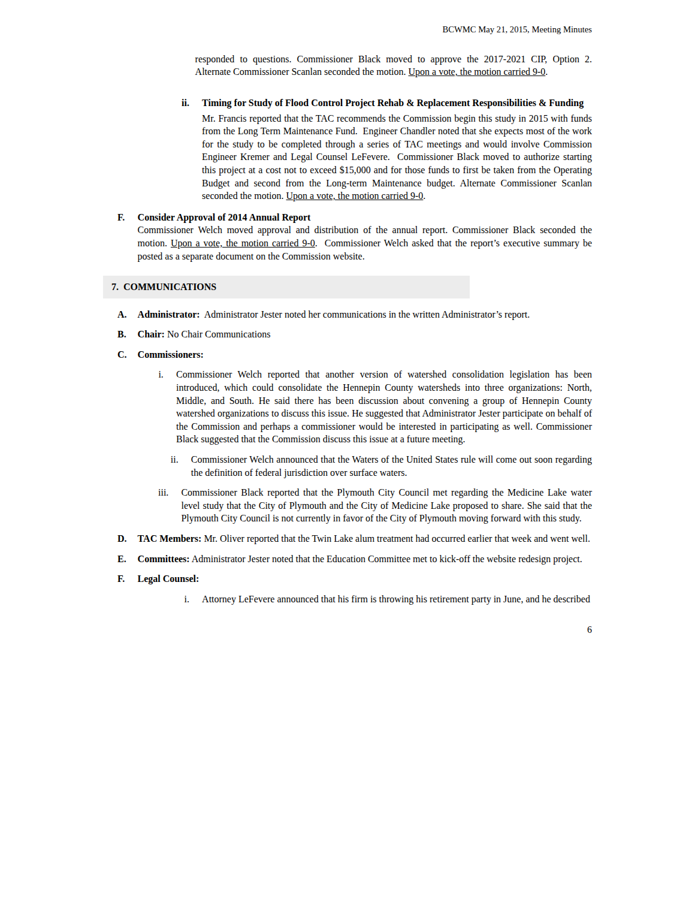BCWMC May 21, 2015, Meeting Minutes
responded to questions. Commissioner Black moved to approve the 2017-2021 CIP, Option 2. Alternate Commissioner Scanlan seconded the motion. Upon a vote, the motion carried 9-0.
ii.
Timing for Study of Flood Control Project Rehab & Replacement Responsibilities & Funding
Mr. Francis reported that the TAC recommends the Commission begin this study in 2015 with funds from the Long Term Maintenance Fund. Engineer Chandler noted that she expects most of the work for the study to be completed through a series of TAC meetings and would involve Commission Engineer Kremer and Legal Counsel LeFevere. Commissioner Black moved to authorize starting this project at a cost not to exceed $15,000 and for those funds to first be taken from the Operating Budget and second from the Long-term Maintenance budget. Alternate Commissioner Scanlan seconded the motion. Upon a vote, the motion carried 9-0.
F.
Consider Approval of 2014 Annual Report
Commissioner Welch moved approval and distribution of the annual report. Commissioner Black seconded the motion. Upon a vote, the motion carried 9-0. Commissioner Welch asked that the report’s executive summary be posted as a separate document on the Commission website.
7. COMMUNICATIONS
A.
Administrator: Administrator Jester noted her communications in the written Administrator’s report.
B.
Chair: No Chair Communications
C.
Commissioners:
i.
Commissioner Welch reported that another version of watershed consolidation legislation has been introduced, which could consolidate the Hennepin County watersheds into three organizations: North, Middle, and South. He said there has been discussion about convening a group of Hennepin County watershed organizations to discuss this issue. He suggested that Administrator Jester participate on behalf of the Commission and perhaps a commissioner would be interested in participating as well. Commissioner Black suggested that the Commission discuss this issue at a future meeting.
ii.
Commissioner Welch announced that the Waters of the United States rule will come out soon regarding the definition of federal jurisdiction over surface waters.
iii.
Commissioner Black reported that the Plymouth City Council met regarding the Medicine Lake water level study that the City of Plymouth and the City of Medicine Lake proposed to share. She said that the Plymouth City Council is not currently in favor of the City of Plymouth moving forward with this study.
D.
TAC Members: Mr. Oliver reported that the Twin Lake alum treatment had occurred earlier that week and went well.
E.
Committees: Administrator Jester noted that the Education Committee met to kick-off the website redesign project.
F.
Legal Counsel:
i.
Attorney LeFevere announced that his firm is throwing his retirement party in June, and he described
6